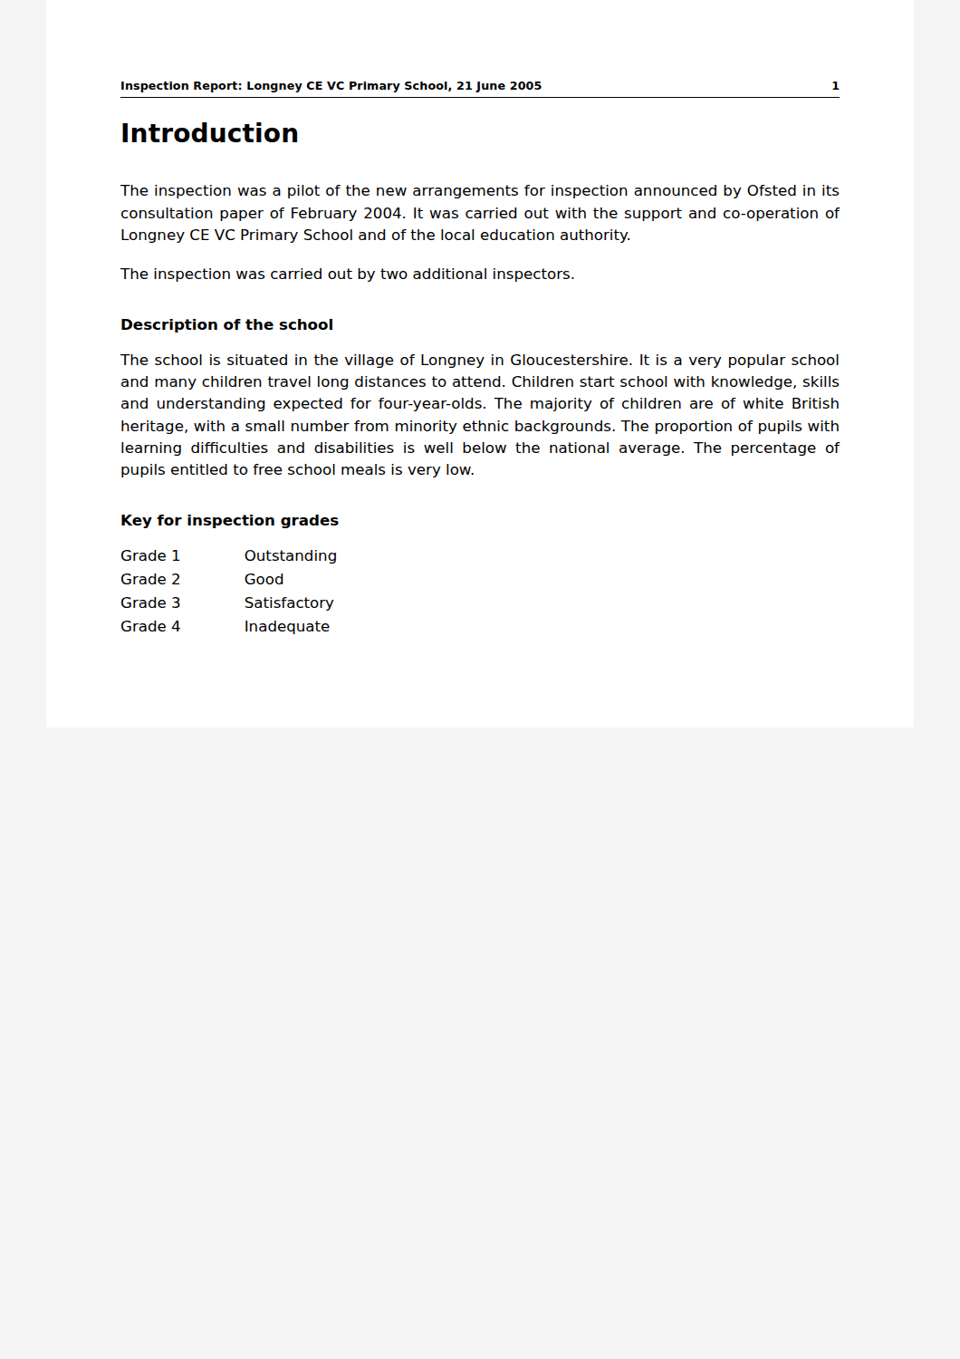Inspection Report: Longney CE VC Primary School, 21 June 2005 1
Introduction
The inspection was a pilot of the new arrangements for inspection announced by Ofsted in its consultation paper of February 2004. It was carried out with the support and co-operation of Longney CE VC Primary School and of the local education authority.
The inspection was carried out by two additional inspectors.
Description of the school
The school is situated in the village of Longney in Gloucestershire. It is a very popular school and many children travel long distances to attend. Children start school with knowledge, skills and understanding expected for four-year-olds. The majority of children are of white British heritage, with a small number from minority ethnic backgrounds. The proportion of pupils with learning difficulties and disabilities is well below the national average. The percentage of pupils entitled to free school meals is very low.
Key for inspection grades
| Grade 1 | Outstanding |
| Grade 2 | Good |
| Grade 3 | Satisfactory |
| Grade 4 | Inadequate |